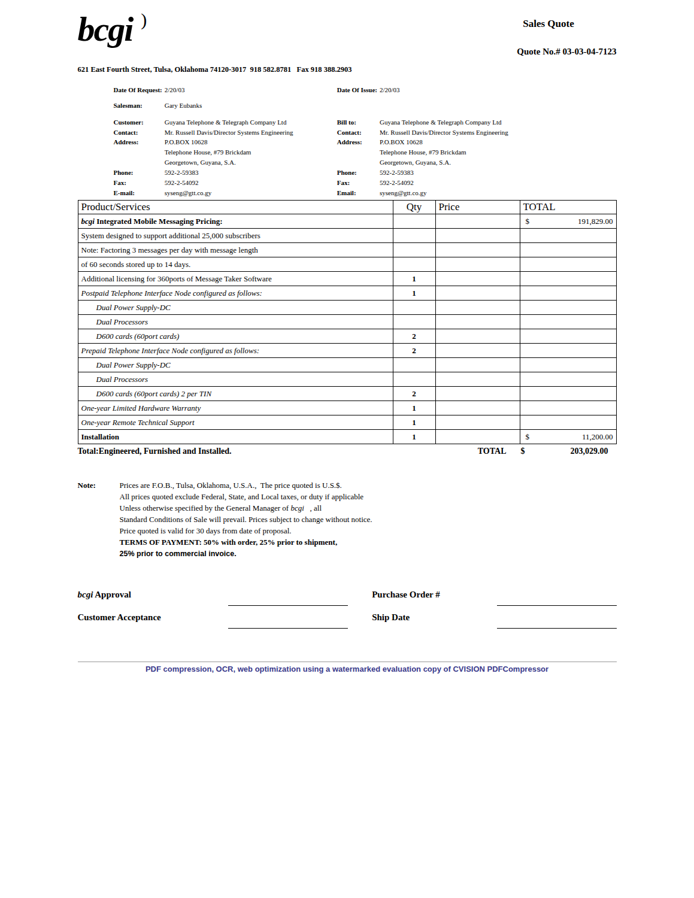bcgi)
Sales Quote
Quote No.# 03-03-04-7123
621 East Fourth Street, Tulsa, Oklahoma 74120-3017 918 582.8781 Fax 918 388.2903
| Date Of Request: | 2/20/03 | | Date Of Issue: | 2/20/03 |
| Salesman: | Gary Eubanks | | | |
| Customer: | Guyana Telephone & Telegraph Company Ltd | | Bill to: | Guyana Telephone & Telegraph Company Ltd |
| Contact: | Mr. Russell Davis/Director Systems Engineering | | Contact: | Mr. Russell Davis/Director Systems Engineering |
| Address: | P.O.BOX 10628 | | Address: | P.O.BOX 10628 |
| | Telephone House, #79 Brickdam | | | Telephone House, #79 Brickdam |
| | Georgetown, Guyana, S.A. | | | Georgetown, Guyana, S.A. |
| Phone: | 592-2-59383 | | Phone: | 592-2-59383 |
| Fax: | 592-2-54092 | | Fax: | 592-2-54092 |
| E-mail: | syseng@gtt.co.gy | | Email: | syseng@gtt.co.gy |
| Product/Services | Qty | Price | TOTAL |
| --- | --- | --- | --- |
| bcgi Integrated Mobile Messaging Pricing: | | | $ 191,829.00 |
| System designed to support additional 25,000 subscribers | | | |
| Note: Factoring 3 messages per day with message length | | | |
| of 60 seconds stored up to 14 days. | | | |
| Additional licensing for 360ports of Message Taker Software | 1 | | |
| Postpaid Telephone Interface Node configured as follows: | 1 | | |
| Dual Power Supply-DC | | | |
| Dual Processors | | | |
| D600 cards (60port cards) | 2 | | |
| Prepaid Telephone Interface Node configured as follows: | 2 | | |
| Dual Power Supply-DC | | | |
| Dual Processors | | | |
| D600 cards (60port cards) 2 per TIN | 2 | | |
| One-year Limited Hardware Warranty | 1 | | |
| One-year Remote Technical Support | 1 | | |
| Installation | 1 | | $ 11,200.00 |
Total:Engineered, Furnished and Installed.
TOTAL
$203,029.00
Note: Prices are F.O.B., Tulsa, Oklahoma, U.S.A., The price quoted is U.S.$.
All prices quoted exclude Federal, State, and Local taxes, or duty if applicable
Unless otherwise specified by the General Manager of bcgi , all
Standard Conditions of Sale will prevail. Prices subject to change without notice.
Price quoted is valid for 30 days from date of proposal.
TERMS OF PAYMENT: 50% with order, 25% prior to shipment,
25% prior to commercial invoice.
| bcgi Approval | | | Purchase Order # | |
| Customer Acceptance | | | Ship Date | |
PDF compression, OCR, web optimization using a watermarked evaluation copy of CVISION PDFCompressor